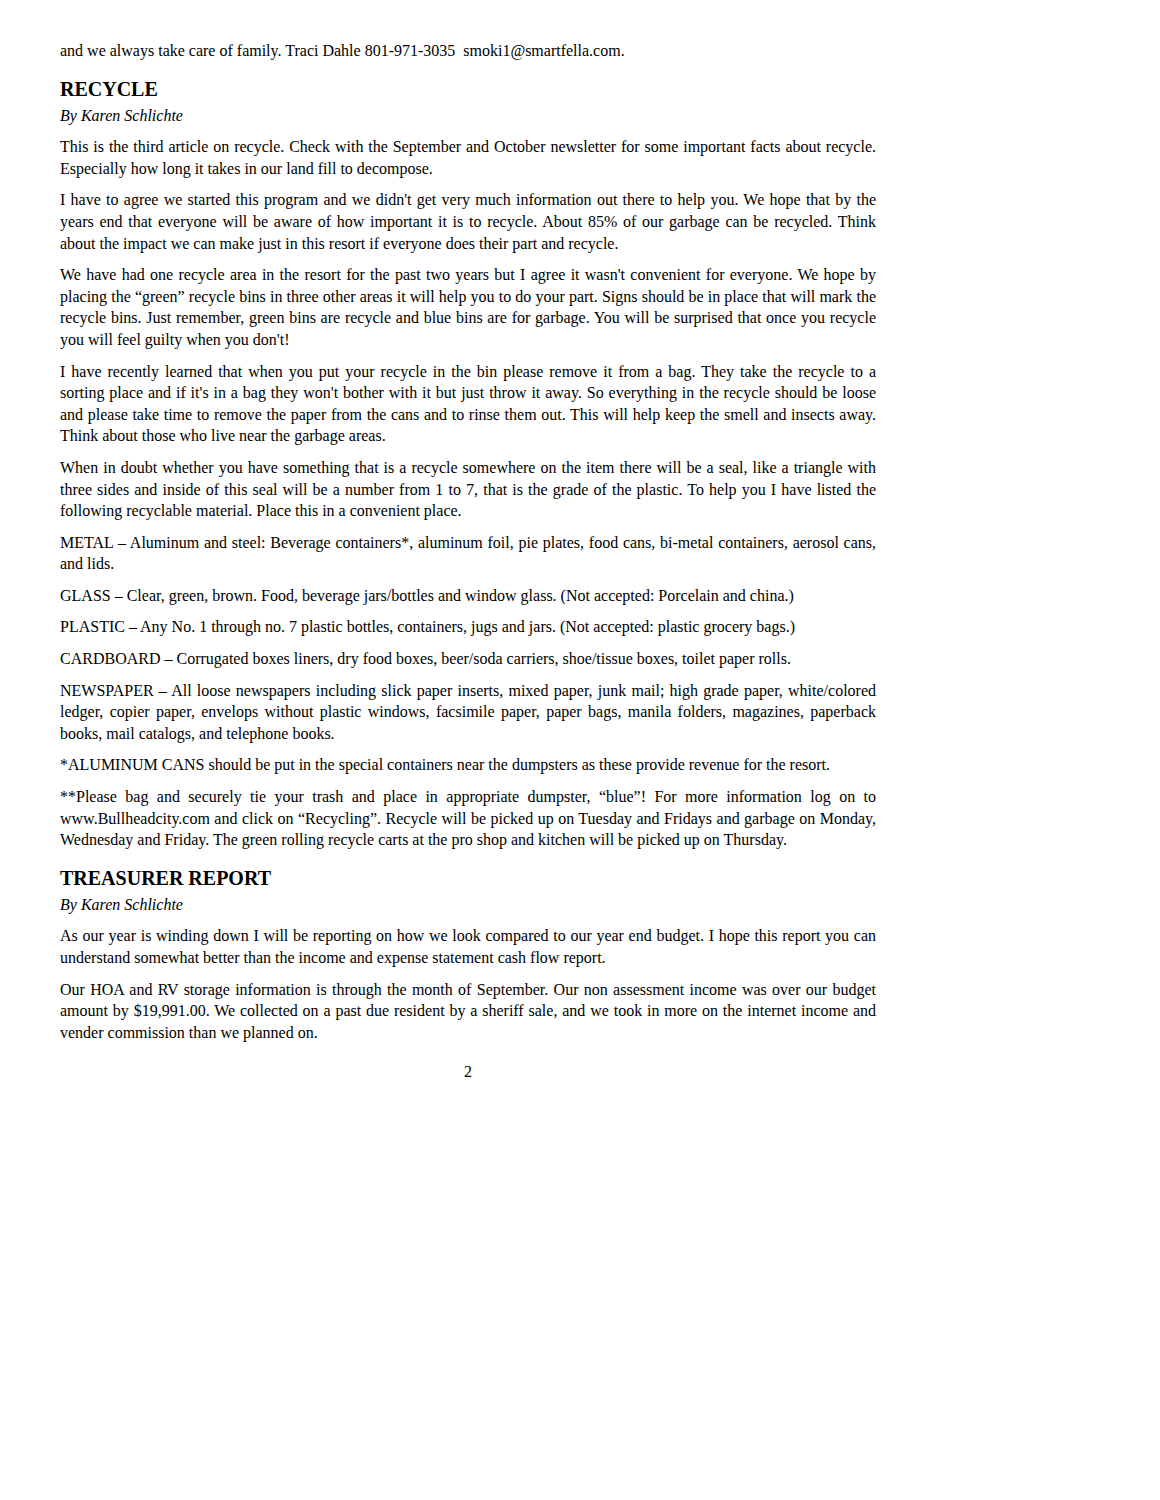and we always take care of family. Traci Dahle 801-971-3035 smoki1@smartfella.com.
RECYCLE
By Karen Schlichte
This is the third article on recycle. Check with the September and October newsletter for some important facts about recycle. Especially how long it takes in our land fill to decompose.
I have to agree we started this program and we didn't get very much information out there to help you. We hope that by the years end that everyone will be aware of how important it is to recycle. About 85% of our garbage can be recycled. Think about the impact we can make just in this resort if everyone does their part and recycle.
We have had one recycle area in the resort for the past two years but I agree it wasn't convenient for everyone. We hope by placing the “green” recycle bins in three other areas it will help you to do your part. Signs should be in place that will mark the recycle bins. Just remember, green bins are recycle and blue bins are for garbage. You will be surprised that once you recycle you will feel guilty when you don't!
I have recently learned that when you put your recycle in the bin please remove it from a bag. They take the recycle to a sorting place and if it's in a bag they won't bother with it but just throw it away. So everything in the recycle should be loose and please take time to remove the paper from the cans and to rinse them out. This will help keep the smell and insects away. Think about those who live near the garbage areas.
When in doubt whether you have something that is a recycle somewhere on the item there will be a seal, like a triangle with three sides and inside of this seal will be a number from 1 to 7, that is the grade of the plastic. To help you I have listed the following recyclable material. Place this in a convenient place.
METAL – Aluminum and steel: Beverage containers*, aluminum foil, pie plates, food cans, bi-metal containers, aerosol cans, and lids.
GLASS – Clear, green, brown. Food, beverage jars/bottles and window glass. (Not accepted: Porcelain and china.)
PLASTIC – Any No. 1 through no. 7 plastic bottles, containers, jugs and jars. (Not accepted: plastic grocery bags.)
CARDBOARD – Corrugated boxes liners, dry food boxes, beer/soda carriers, shoe/tissue boxes, toilet paper rolls.
NEWSPAPER – All loose newspapers including slick paper inserts, mixed paper, junk mail; high grade paper, white/colored ledger, copier paper, envelops without plastic windows, facsimile paper, paper bags, manila folders, magazines, paperback books, mail catalogs, and telephone books.
*ALUMINUM CANS should be put in the special containers near the dumpsters as these provide revenue for the resort.
**Please bag and securely tie your trash and place in appropriate dumpster, “blue”! For more information log on to www.Bullheadcity.com and click on “Recycling”. Recycle will be picked up on Tuesday and Fridays and garbage on Monday, Wednesday and Friday. The green rolling recycle carts at the pro shop and kitchen will be picked up on Thursday.
TREASURER REPORT
By Karen Schlichte
As our year is winding down I will be reporting on how we look compared to our year end budget. I hope this report you can understand somewhat better than the income and expense statement cash flow report.
Our HOA and RV storage information is through the month of September. Our non assessment income was over our budget amount by $19,991.00. We collected on a past due resident by a sheriff sale, and we took in more on the internet income and vender commission than we planned on.
2